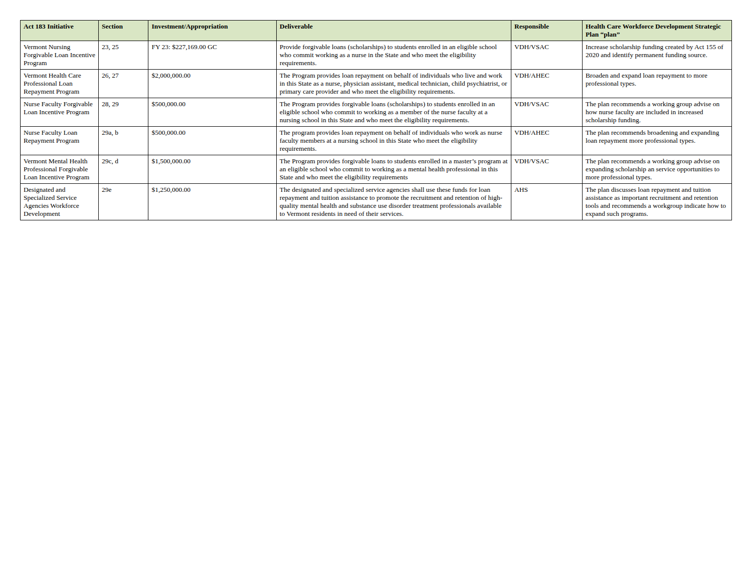| Act 183 Initiative | Section | Investment/Appropriation | Deliverable | Responsible | Health Care Workforce Development Strategic Plan “plan” |
| --- | --- | --- | --- | --- | --- |
| Vermont Nursing Forgivable Loan Incentive Program | 23, 25 | FY 23: $227,169.00 GC | Provide forgivable loans (scholarships) to students enrolled in an eligible school who commit working as a nurse in the State and who meet the eligibility requirements. | VDH/VSAC | Increase scholarship funding created by Act 155 of 2020 and identify permanent funding source. |
| Vermont Health Care Professional Loan Repayment Program | 26, 27 | $2,000,000.00 | The Program provides loan repayment on behalf of individuals who live and work in this State as a nurse, physician assistant, medical technician, child psychiatrist, or primary care provider and who meet the eligibility requirements. | VDH/AHEC | Broaden and expand loan repayment to more professional types. |
| Nurse Faculty Forgivable Loan Incentive Program | 28, 29 | $500,000.00 | The Program provides forgivable loans (scholarships) to students enrolled in an eligible school who commit to working as a member of the nurse faculty at a nursing school in this State and who meet the eligibility requirements. | VDH/VSAC | The plan recommends a working group advise on how nurse faculty are included in increased scholarship funding. |
| Nurse Faculty Loan Repayment Program | 29a, b | $500,000.00 | The program provides loan repayment on behalf of individuals who work as nurse faculty members at a nursing school in this State who meet the eligibility requirements. | VDH/AHEC | The plan recommends broadening and expanding loan repayment more professional types. |
| Vermont Mental Health Professional Forgivable Loan Incentive Program | 29c, d | $1,500,000.00 | The Program provides forgivable loans to students enrolled in a master’s program at an eligible school who commit to working as a mental health professional in this State and who meet the eligibility requirements | VDH/VSAC | The plan recommends a working group advise on expanding scholarship an service opportunities to more professional types. |
| Designated and Specialized Service Agencies Workforce Development | 29e | $1,250,000.00 | The designated and specialized service agencies shall use these funds for loan repayment and tuition assistance to promote the recruitment and retention of high-quality mental health and substance use disorder treatment professionals available to Vermont residents in need of their services. | AHS | The plan discusses loan repayment and tuition assistance as important recruitment and retention tools and recommends a workgroup indicate how to expand such programs. |